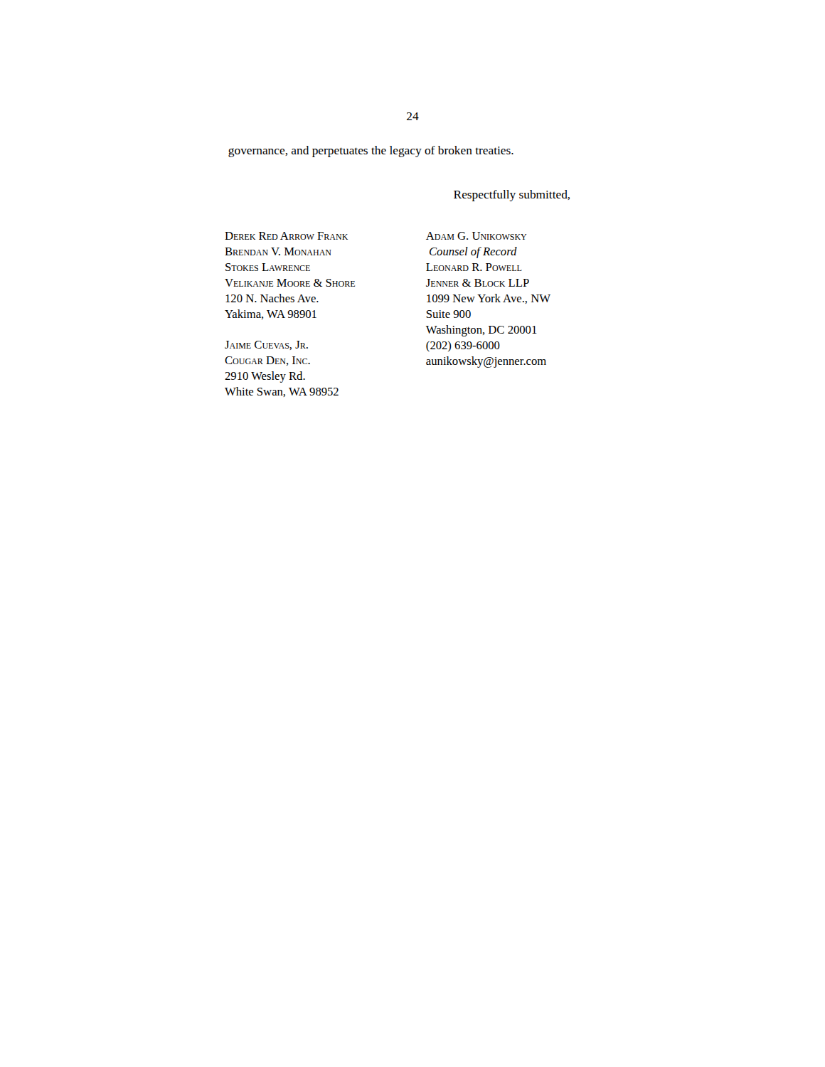24
governance, and perpetuates the legacy of broken treaties.
Respectfully submitted,
Derek Red Arrow Frank
Brendan V. Monahan
Stokes Lawrence
Velikanje Moore & Shore
120 N. Naches Ave.
Yakima, WA 98901
Jaime Cuevas, Jr.
Cougar Den, Inc.
2910 Wesley Rd.
White Swan, WA 98952
Adam G. Unikowsky
Counsel of Record
Leonard R. Powell
Jenner & Block LLP
1099 New York Ave., NW
Suite 900
Washington, DC 20001
(202) 639-6000
aunikowsky@jenner.com